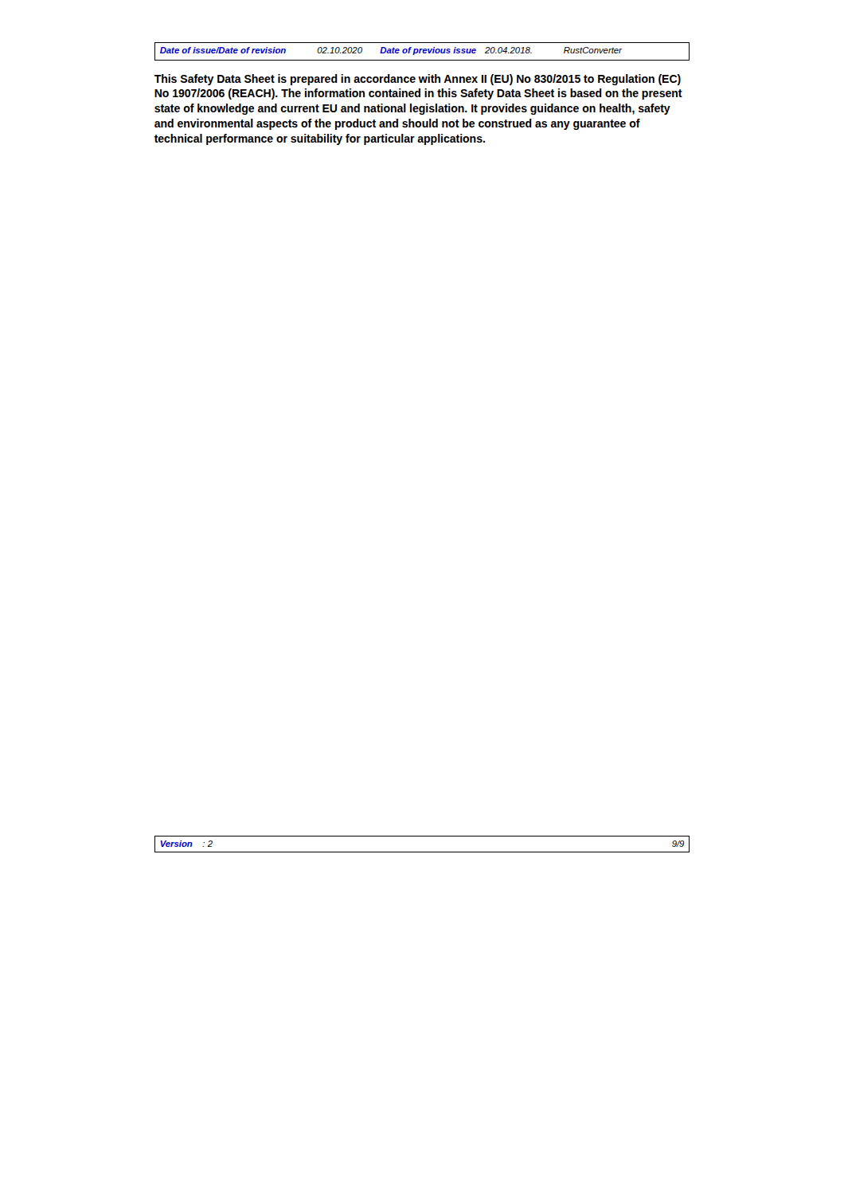Date of issue/Date of revision 02.10.2020 Date of previous issue 20.04.2018. RustConverter
This Safety Data Sheet is prepared in accordance with Annex II (EU) No 830/2015 to Regulation (EC) No 1907/2006 (REACH). The information contained in this Safety Data Sheet is based on the present state of knowledge and current EU and national legislation. It provides guidance on health, safety and environmental aspects of the product and should not be construed as any guarantee of technical performance or suitability for particular applications.
Version : 2 9/9